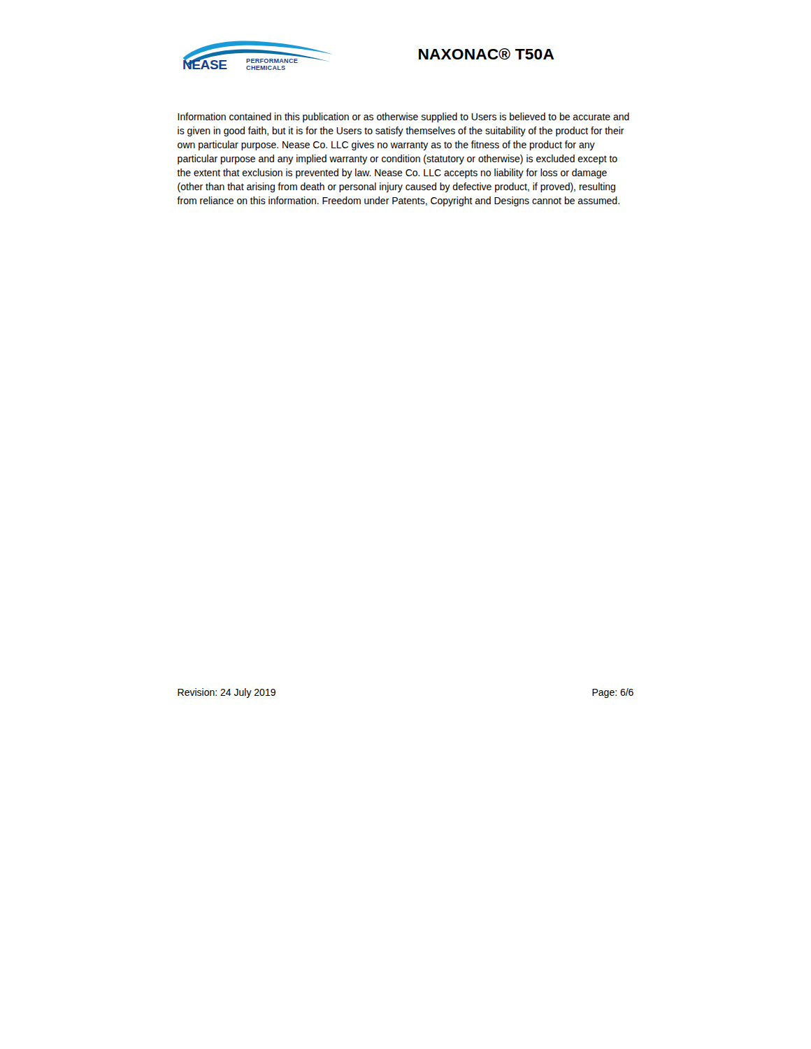NEASE PERFORMANCE CHEMICALS
NAXONAC® T50A
Information contained in this publication or as otherwise supplied to Users is believed to be accurate and is given in good faith, but it is for the Users to satisfy themselves of the suitability of the product for their own particular purpose. Nease Co. LLC gives no warranty as to the fitness of the product for any particular purpose and any implied warranty or condition (statutory or otherwise) is excluded except to the extent that exclusion is prevented by law. Nease Co. LLC accepts no liability for loss or damage (other than that arising from death or personal injury caused by defective product, if proved), resulting from reliance on this information. Freedom under Patents, Copyright and Designs cannot be assumed.
Revision: 24 July 2019 Page: 6/6